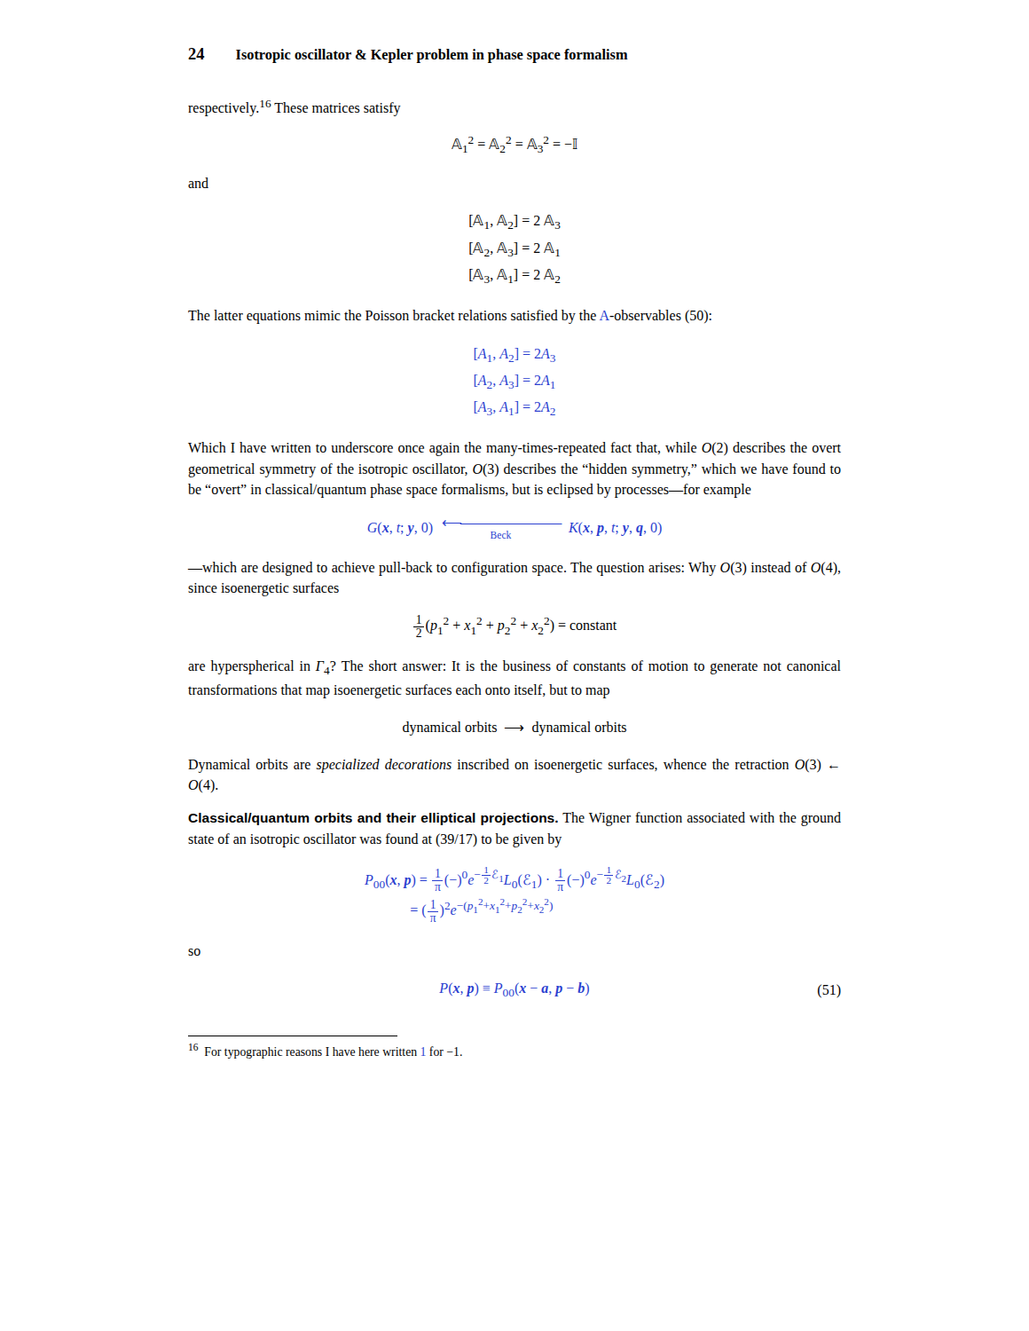24 Isotropic oscillator & Kepler problem in phase space formalism
respectively.16 These matrices satisfy
𝔸12 = 𝔸22 = 𝔸32 = −𝕀
and
[𝔸1, 𝔸2] = 2 𝔸3
[𝔸2, 𝔸3] = 2 𝔸1
[𝔸3, 𝔸1] = 2 𝔸2
The latter equations mimic the Poisson bracket relations satisfied by the A-observables (50):
[A1, A2] = 2A3
[A2, A3] = 2A1
[A3, A1] = 2A2
Which I have written to underscore once again the many-times-repeated fact that, while O(2) describes the overt geometrical symmetry of the isotropic oscillator, O(3) describes the “hidden symmetry,” which we have found to be “overt” in classical/quantum phase space formalisms, but is eclipsed by processes—for example
G(x, t; y, 0) ⟵———————— Beck K(x, p, t; y, q, 0)
—which are designed to achieve pull-back to configuration space. The question arises: Why O(3) instead of O(4), since isoenergetic surfaces
12(p12 + x12 + p22 + x22) = constant
are hyperspherical in Γ4? The short answer: It is the business of constants of motion to generate not canonical transformations that map isoenergetic surfaces each onto itself, but to map
dynamical orbits ⟶ dynamical orbits
Dynamical orbits are specialized decorations inscribed on isoenergetic surfaces, whence the retraction O(3) ← O(4).
Classical/quantum orbits and their elliptical projections. The Wigner function associated with the ground state of an isotropic oscillator was found at (39/17) to be given by
P00(x, p) = 1 π(−)0e−12 ℰ1L0(ℰ1) · 1 π(−)0e−12 ℰ2L0(ℰ2)
= (1 π)2e−(p12+x12+p22+x22)
so
P(x, p) ≡ P00(x − a, p − b) (51)
16 For typographic reasons I have here written 1 for −1.